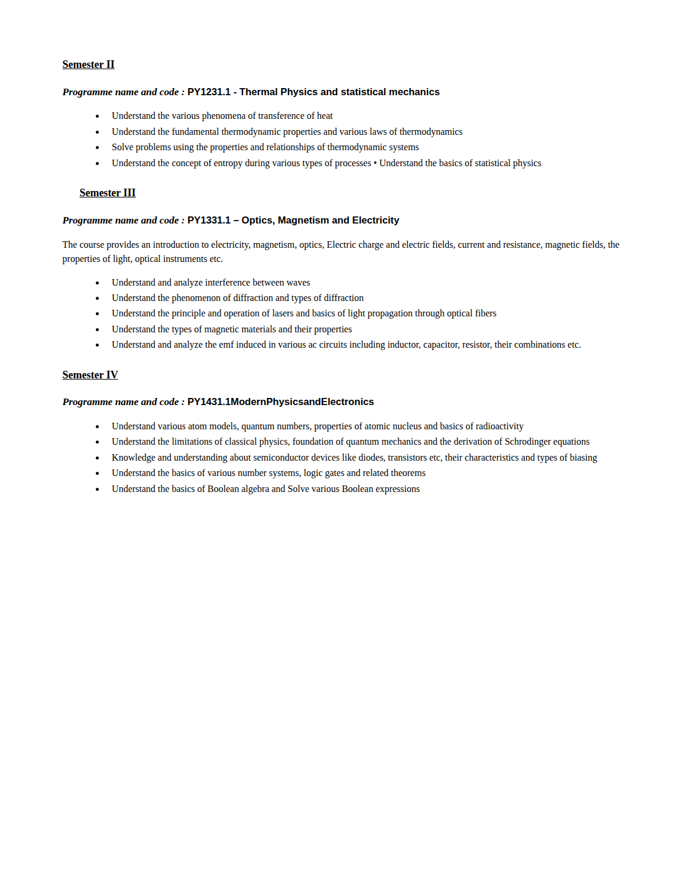Semester II
Programme name and code : PY1231.1 - Thermal Physics and statistical mechanics
Understand the various phenomena of transference of heat
Understand the fundamental thermodynamic properties and various laws of thermodynamics
Solve problems using the properties and relationships of thermodynamic systems
Understand the concept of entropy during various types of processes • Understand the basics of statistical physics
Semester III
Programme name and code : PY1331.1 – Optics, Magnetism and Electricity
The course provides an introduction to electricity, magnetism, optics, Electric charge and electric fields, current and resistance, magnetic fields, the properties of light, optical instruments etc.
Understand and analyze interference between waves
Understand the phenomenon of diffraction and types of diffraction
Understand the principle and operation of lasers and basics of light propagation through optical fibers
Understand the types of magnetic materials and their properties
Understand and analyze the emf induced in various ac circuits including inductor, capacitor, resistor, their combinations etc.
Semester IV
Programme name and code : PY1431.1ModernPhysicsandElectronics
Understand various atom models, quantum numbers, properties of atomic nucleus and basics of radioactivity
Understand the limitations of classical physics, foundation of quantum mechanics and the derivation of Schrodinger equations
Knowledge and understanding about semiconductor devices like diodes, transistors etc, their characteristics and types of biasing
Understand the basics of various number systems, logic gates and related theorems
Understand the basics of Boolean algebra and Solve various Boolean expressions